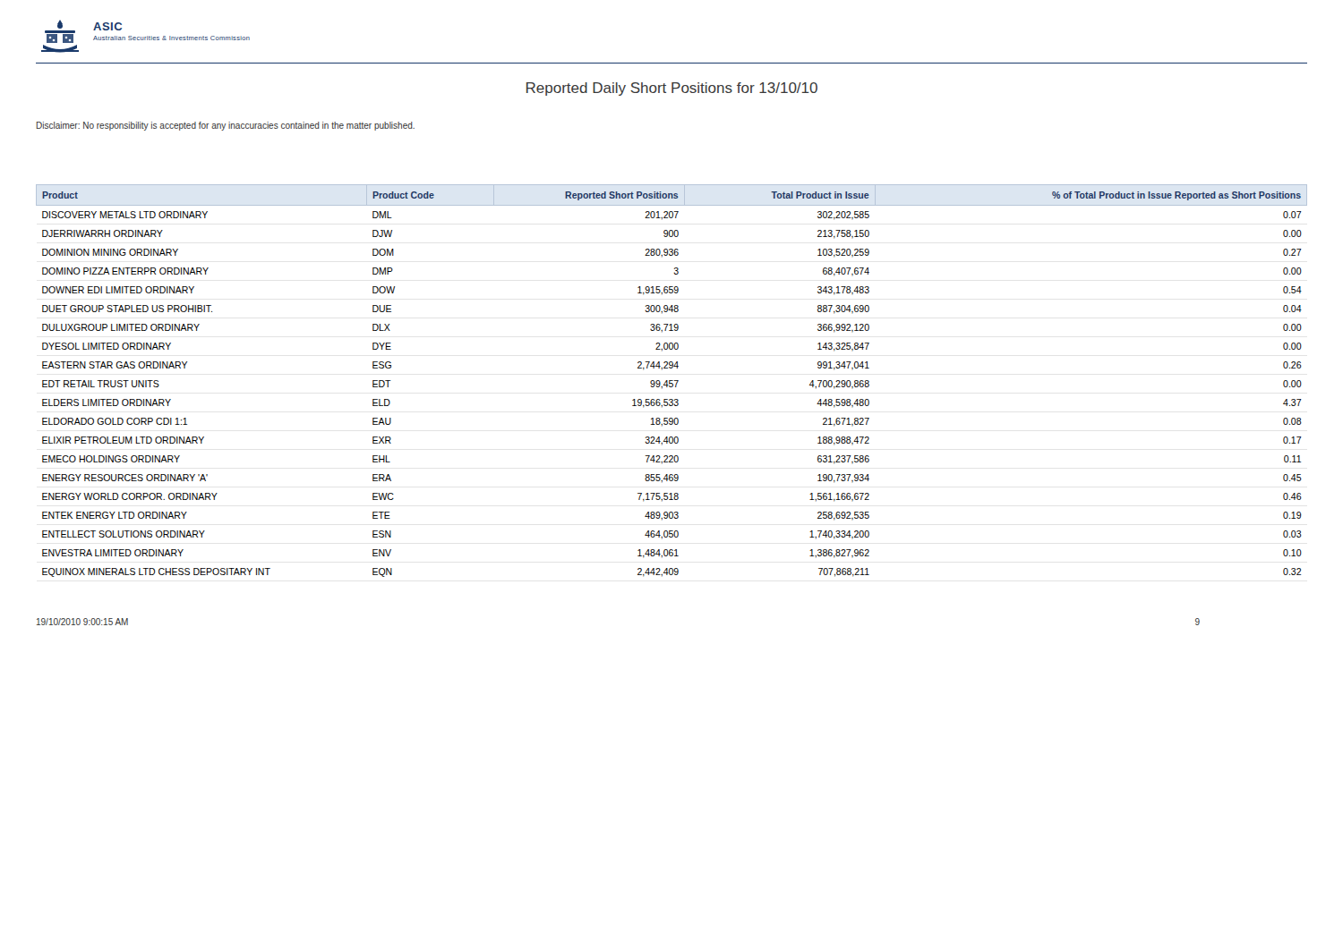ASIC
Australian Securities & Investments Commission
Reported Daily Short Positions for 13/10/10
Disclaimer: No responsibility is accepted for any inaccuracies contained in the matter published.
| Product | Product Code | Reported Short Positions | Total Product in Issue | % of Total Product in Issue Reported as Short Positions |
| --- | --- | --- | --- | --- |
| DISCOVERY METALS LTD ORDINARY | DML | 201,207 | 302,202,585 | 0.07 |
| DJERRIWARRH ORDINARY | DJW | 900 | 213,758,150 | 0.00 |
| DOMINION MINING ORDINARY | DOM | 280,936 | 103,520,259 | 0.27 |
| DOMINO PIZZA ENTERPR ORDINARY | DMP | 3 | 68,407,674 | 0.00 |
| DOWNER EDI LIMITED ORDINARY | DOW | 1,915,659 | 343,178,483 | 0.54 |
| DUET GROUP STAPLED US PROHIBIT. | DUE | 300,948 | 887,304,690 | 0.04 |
| DULUXGROUP LIMITED ORDINARY | DLX | 36,719 | 366,992,120 | 0.00 |
| DYESOL LIMITED ORDINARY | DYE | 2,000 | 143,325,847 | 0.00 |
| EASTERN STAR GAS ORDINARY | ESG | 2,744,294 | 991,347,041 | 0.26 |
| EDT RETAIL TRUST UNITS | EDT | 99,457 | 4,700,290,868 | 0.00 |
| ELDERS LIMITED ORDINARY | ELD | 19,566,533 | 448,598,480 | 4.37 |
| ELDORADO GOLD CORP CDI 1:1 | EAU | 18,590 | 21,671,827 | 0.08 |
| ELIXIR PETROLEUM LTD ORDINARY | EXR | 324,400 | 188,988,472 | 0.17 |
| EMECO HOLDINGS ORDINARY | EHL | 742,220 | 631,237,586 | 0.11 |
| ENERGY RESOURCES ORDINARY 'A' | ERA | 855,469 | 190,737,934 | 0.45 |
| ENERGY WORLD CORPOR. ORDINARY | EWC | 7,175,518 | 1,561,166,672 | 0.46 |
| ENTEK ENERGY LTD ORDINARY | ETE | 489,903 | 258,692,535 | 0.19 |
| ENTELLECT SOLUTIONS ORDINARY | ESN | 464,050 | 1,740,334,200 | 0.03 |
| ENVESTRA LIMITED ORDINARY | ENV | 1,484,061 | 1,386,827,962 | 0.10 |
| EQUINOX MINERALS LTD CHESS DEPOSITARY INT | EQN | 2,442,409 | 707,868,211 | 0.32 |
19/10/2010 9:00:15 AM
9